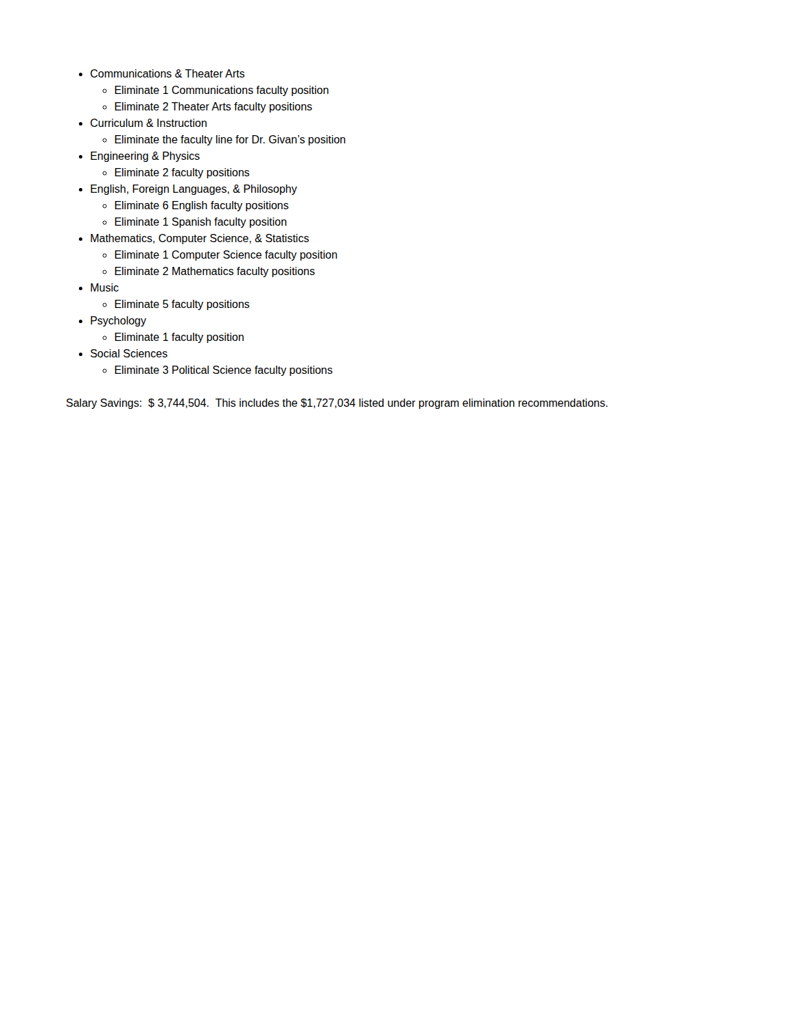Communications & Theater Arts
Eliminate 1 Communications faculty position
Eliminate 2 Theater Arts faculty positions
Curriculum & Instruction
Eliminate the faculty line for Dr. Givan’s position
Engineering & Physics
Eliminate 2 faculty positions
English, Foreign Languages, & Philosophy
Eliminate 6 English faculty positions
Eliminate 1 Spanish faculty position
Mathematics, Computer Science, & Statistics
Eliminate 1 Computer Science faculty position
Eliminate 2 Mathematics faculty positions
Music
Eliminate 5 faculty positions
Psychology
Eliminate 1 faculty position
Social Sciences
Eliminate 3 Political Science faculty positions
Salary Savings: $ 3,744,504. This includes the $1,727,034 listed under program elimination recommendations.